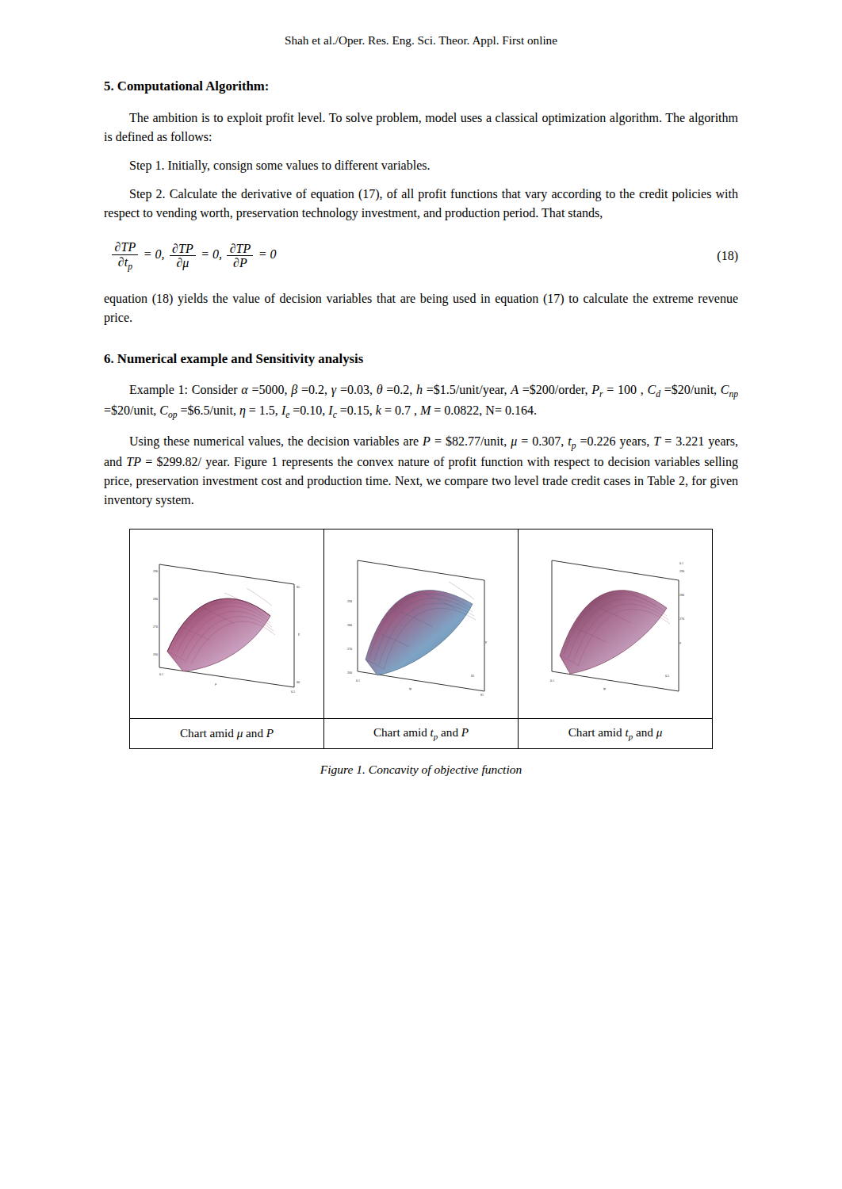Shah et al./Oper. Res. Eng. Sci. Theor. Appl. First online
5. Computational Algorithm:
The ambition is to exploit profit level. To solve problem, model uses a classical optimization algorithm. The algorithm is defined as follows:
Step 1. Initially, consign some values to different variables.
Step 2. Calculate the derivative of equation (17), of all profit functions that vary according to the credit policies with respect to vending worth, preservation technology investment, and production period. That stands,
∂TP∂tp = 0, ∂TP∂μ = 0, ∂TP∂P = 0
(18)
equation (18) yields the value of decision variables that are being used in equation (17) to calculate the extreme revenue price.
6. Numerical example and Sensitivity analysis
Example 1: Consider α =5000, β =0.2, γ =0.03, θ =0.2, h =$1.5/unit/year, A =$200/order, Pr = 100 , Cd =$20/unit, Cnp =$20/unit, Cop =$6.5/unit, η = 1.5, Ie =0.10, Ic =0.15, k = 0.7 , M = 0.0822, N= 0.164.
Using these numerical values, the decision variables are P = $82.77/unit, μ = 0.307, tp =0.226 years, T = 3.221 years, and TP = $299.82/ year. Figure 1 represents the convex nature of profit function with respect to decision variables selling price, preservation investment cost and production time. Next, we compare two level trade credit cases in Table 2, for given inventory system.
| 290 280 270 260 0.1 μ 0.5 P 85 80 | 290 280 270 260 0.1 tp 81 P 83 | 290 280 270 0.1 tp μ 0.1 0.5 |
| Chart amid μ and P | Chart amid t p and P | Chart amid t p and μ |
Figure 1. Concavity of objective function